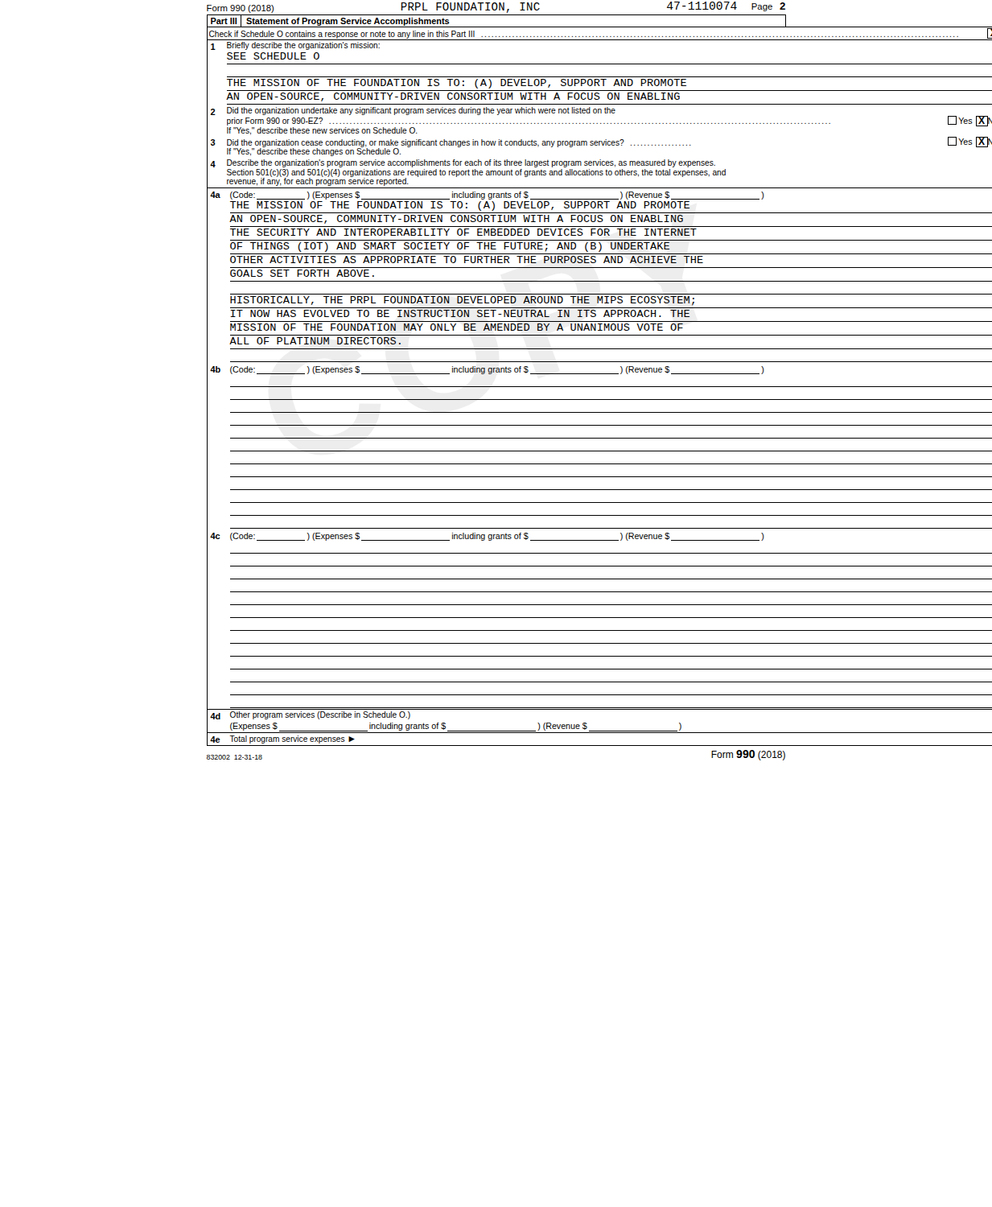COPY
Form 990 (2018)
PRPL FOUNDATION, INC
47-1110074 Page 2
Part III
Statement of Program Service Accomplishments
| Check if Schedule O contains a response or note to any line in this Part III ................................................................................................................................................. X |
| / 1 / Briefly describe the organization's mission: SEE SCHEDULE O THE MISSION OF THE FOUNDATION IS TO: (A) DEVELOP, SUPPORT AND PROMOTE AN OPEN-SOURCE, COMMUNITY-DRIVEN CONSORTIUM WITH A FOCUS ON ENABLING / |
| / 2 / Did the organization undertake any significant program services during the year which were not listed on the prior Form 990 or 990-EZ? ................................................................................................................................................. Yes X No If "Yes," describe these new services on Schedule O. / |
| / 3 / Did the organization cease conducting, or make significant changes in how it conducts, any program services? .................. Yes X No If "Yes," describe these changes on Schedule O. / |
| / 4 / Describe the organization's program service accomplishments for each of its three largest program services, as measured by expenses. Section 501(c)(3) and 501(c)(4) organizations are required to report the amount of grants and allocations to others, the total expenses, and revenue, if any, for each program service reported. / |
| / 4a / (Code: ) (Expenses $ including grants of $ ) (Revenue $ ) THE MISSION OF THE FOUNDATION IS TO: (A) DEVELOP, SUPPORT AND PROMOTE AN OPEN-SOURCE, COMMUNITY-DRIVEN CONSORTIUM WITH A FOCUS ON ENABLING THE SECURITY AND INTEROPERABILITY OF EMBEDDED DEVICES FOR THE INTERNET OF THINGS (IOT) AND SMART SOCIETY OF THE FUTURE; AND (B) UNDERTAKE OTHER ACTIVITIES AS APPROPRIATE TO FURTHER THE PURPOSES AND ACHIEVE THE GOALS SET FORTH ABOVE. HISTORICALLY, THE PRPL FOUNDATION DEVELOPED AROUND THE MIPS ECOSYSTEM; IT NOW HAS EVOLVED TO BE INSTRUCTION SET-NEUTRAL IN ITS APPROACH. THE MISSION OF THE FOUNDATION MAY ONLY BE AMENDED BY A UNANIMOUS VOTE OF ALL OF PLATINUM DIRECTORS. / |
| / 4b / (Code: ) (Expenses $ including grants of $ ) (Revenue $ ) / |
| / 4c / (Code: ) (Expenses $ including grants of $ ) (Revenue $ ) / |
| / 4d / Other program services (Describe in Schedule O.) (Expenses $ including grants of $ ) (Revenue $ ) / |
| / 4e / Total program service expenses ► / |
832002 12-31-18
Form 990 (2018)